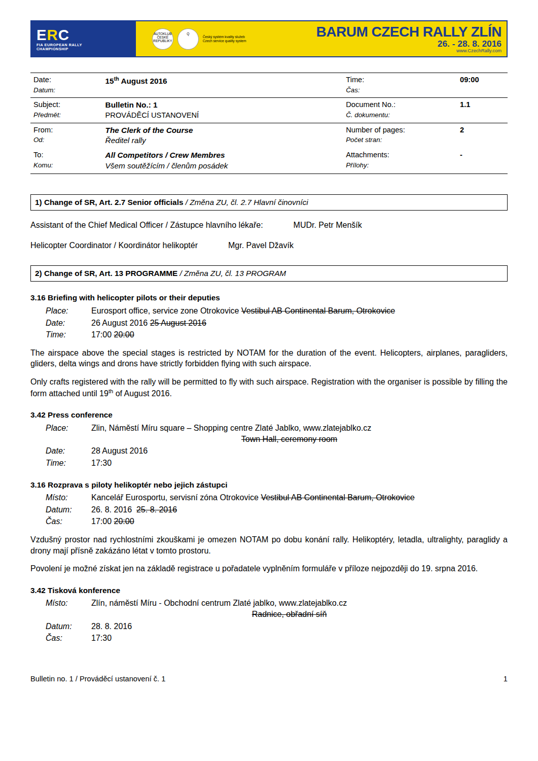ERC
FIA EUROPEAN RALLY
CHAMPIONSHIP
AUTOKLUB
ČESKÉ
REPUBLIKY
Q
Český systém kvality služeb
Czech service quality system
BARUM CZECH RALLY ZLÍN
26. - 28. 8. 2016
www.CzechRally.com
| Date: Datum: | 15 th August 2016 | Time: Čas: | 09:00 |
| Subject: Předmět: | Bulletin No.: 1 PROVÁDĚCÍ USTANOVENÍ | Document No.: Č. dokumentu: | 1.1 |
| From: Od: | The Clerk of the Course Ředitel rally | Number of pages: Počet stran: | 2 |
| To: Komu: | All Competitors / Crew Membres Všem soutěžícím / členům posádek | Attachments: Přílohy: | - |
1) Change of SR, Art. 2.7 Senior officials / Změna ZU, čl. 2.7 Hlavní činovníci
Assistant of the Chief Medical Officer / Zástupce hlavního lékaře:MUDr. Petr Menšík
Helicopter Coordinator / Koordinátor helikoptérMgr. Pavel Džavík
2) Change of SR, Art. 13 PROGRAMME / Změna ZU, čl. 13 PROGRAM
3.16 Briefing with helicopter pilots or their deputies
Place: Eurosport office, service zone Otrokovice Vestibul AB Continental Barum, Otrokovice
Date: 26 August 2016 25 August 2016
Time: 17:00 20:00
The airspace above the special stages is restricted by NOTAM for the duration of the event. Helicopters, airplanes, paragliders, gliders, delta wings and drons have strictly forbidden flying with such airspace.
Only crafts registered with the rally will be permitted to fly with such airspace. Registration with the organiser is possible by filling the form attached until 19th of August 2016.
3.42 Press conference
Place: Zlin, Náměstí Míru square – Shopping centre Zlaté Jablko, www.zlatejablko.cz
Town Hall, ceremony room
Date: 28 August 2016
Time: 17:30
3.16 Rozprava s piloty helikoptér nebo jejich zástupci
Místo: Kancelář Eurosportu, servisní zóna Otrokovice Vestibul AB Continental Barum, Otrokovice
Datum: 26. 8. 2016 25. 8. 2016
Čas: 17:00 20:00
Vzdušný prostor nad rychlostními zkouškami je omezen NOTAM po dobu konání rally. Helikoptéry, letadla, ultralighty, paraglidy a drony mají přísně zakázáno létat v tomto prostoru.
Povolení je možné získat jen na základě registrace u pořadatele vyplněním formuláře v příloze nejpozději do 19. srpna 2016.
3.42 Tisková konference
Místo: Zlín, náměstí Míru - Obchodní centrum Zlaté jablko, www.zlatejablko.cz
Radnice, obřadní síň
Datum: 28. 8. 2016
Čas: 17:30
Bulletin no. 1 / Prováděcí ustanovení č. 1 1